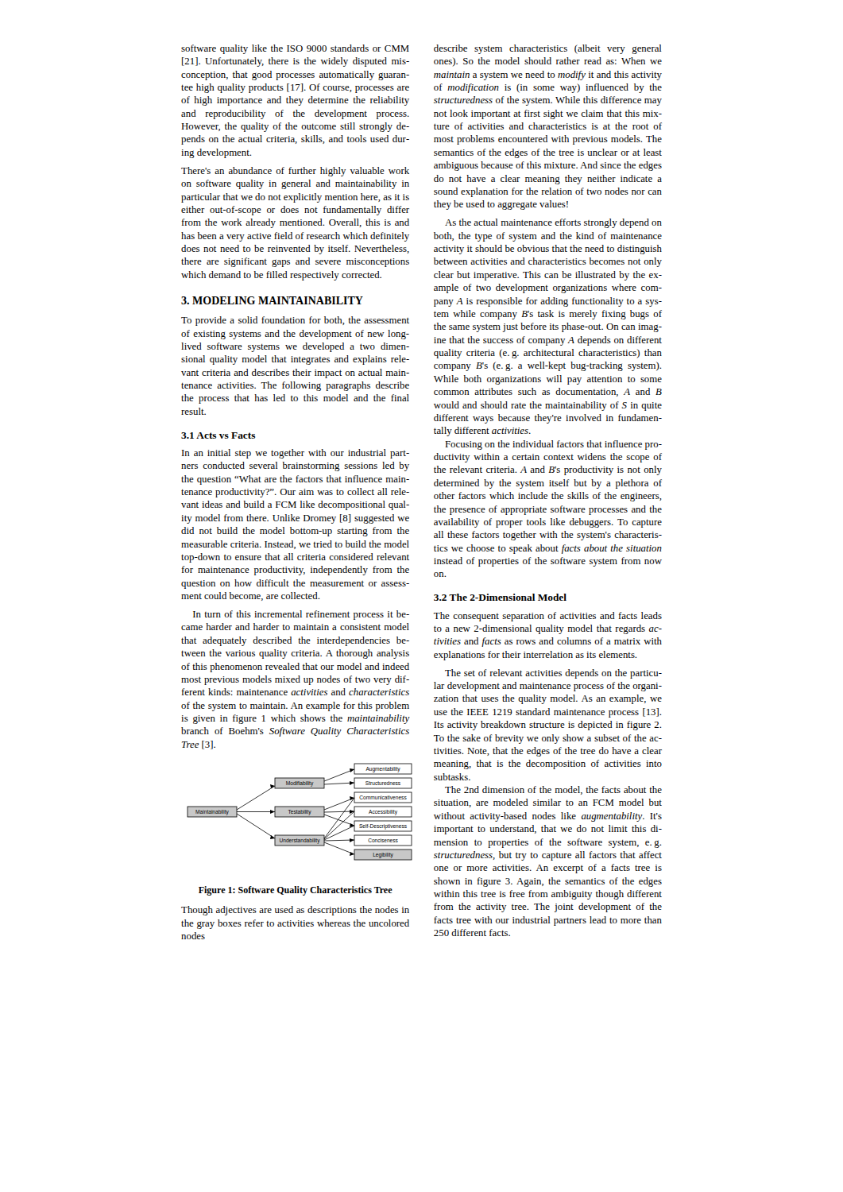software quality like the ISO 9000 standards or CMM [21]. Unfortunately, there is the widely disputed misconception, that good processes automatically guarantee high quality products [17]. Of course, processes are of high importance and they determine the reliability and reproducibility of the development process. However, the quality of the outcome still strongly depends on the actual criteria, skills, and tools used during development.
There's an abundance of further highly valuable work on software quality in general and maintainability in particular that we do not explicitly mention here, as it is either out-of-scope or does not fundamentally differ from the work already mentioned. Overall, this is and has been a very active field of research which definitely does not need to be reinvented by itself. Nevertheless, there are significant gaps and severe misconceptions which demand to be filled respectively corrected.
3. MODELING MAINTAINABILITY
To provide a solid foundation for both, the assessment of existing systems and the development of new long-lived software systems we developed a two dimensional quality model that integrates and explains relevant criteria and describes their impact on actual maintenance activities. The following paragraphs describe the process that has led to this model and the final result.
3.1 Acts vs Facts
In an initial step we together with our industrial partners conducted several brainstorming sessions led by the question “What are the factors that influence maintenance productivity?”. Our aim was to collect all relevant ideas and build a FCM like decompositional quality model from there. Unlike Dromey [8] suggested we did not build the model bottom-up starting from the measurable criteria. Instead, we tried to build the model top-down to ensure that all criteria considered relevant for maintenance productivity, independently from the question on how difficult the measurement or assessment could become, are collected.
In turn of this incremental refinement process it became harder and harder to maintain a consistent model that adequately described the interdependencies between the various quality criteria. A thorough analysis of this phenomenon revealed that our model and indeed most previous models mixed up nodes of two very different kinds: maintenance activities and characteristics of the system to maintain. An example for this problem is given in figure 1 which shows the maintainability branch of Boehm's Software Quality Characteristics Tree [3].
Augmentability Structuredness Communicativeness Accessibility Self-Descriptiveness Conciseness Legibility Modifiability Testability Understandability Maintainability
Figure 1: Software Quality Characteristics Tree
Though adjectives are used as descriptions the nodes in the gray boxes refer to activities whereas the uncolored nodes
describe system characteristics (albeit very general ones). So the model should rather read as: When we maintain a system we need to modify it and this activity of modification is (in some way) influenced by the structuredness of the system. While this difference may not look important at first sight we claim that this mixture of activities and characteristics is at the root of most problems encountered with previous models. The semantics of the edges of the tree is unclear or at least ambiguous because of this mixture. And since the edges do not have a clear meaning they neither indicate a sound explanation for the relation of two nodes nor can they be used to aggregate values!
As the actual maintenance efforts strongly depend on both, the type of system and the kind of maintenance activity it should be obvious that the need to distinguish between activities and characteristics becomes not only clear but imperative. This can be illustrated by the example of two development organizations where company A is responsible for adding functionality to a system while company B's task is merely fixing bugs of the same system just before its phase-out. On can imagine that the success of company A depends on different quality criteria (e. g. architectural characteristics) than company B's (e. g. a well-kept bug-tracking system). While both organizations will pay attention to some common attributes such as documentation, A and B would and should rate the maintainability of S in quite different ways because they're involved in fundamentally different activities.
Focusing on the individual factors that influence productivity within a certain context widens the scope of the relevant criteria. A and B's productivity is not only determined by the system itself but by a plethora of other factors which include the skills of the engineers, the presence of appropriate software processes and the availability of proper tools like debuggers. To capture all these factors together with the system's characteristics we choose to speak about facts about the situation instead of properties of the software system from now on.
3.2 The 2-Dimensional Model
The consequent separation of activities and facts leads to a new 2-dimensional quality model that regards activities and facts as rows and columns of a matrix with explanations for their interrelation as its elements.
The set of relevant activities depends on the particular development and maintenance process of the organization that uses the quality model. As an example, we use the IEEE 1219 standard maintenance process [13]. Its activity breakdown structure is depicted in figure 2. To the sake of brevity we only show a subset of the activities. Note, that the edges of the tree do have a clear meaning, that is the decomposition of activities into subtasks.
The 2nd dimension of the model, the facts about the situation, are modeled similar to an FCM model but without activity-based nodes like augmentability. It's important to understand, that we do not limit this dimension to properties of the software system, e. g. structuredness, but try to capture all factors that affect one or more activities. An excerpt of a facts tree is shown in figure 3. Again, the semantics of the edges within this tree is free from ambiguity though different from the activity tree. The joint development of the facts tree with our industrial partners lead to more than 250 different facts.